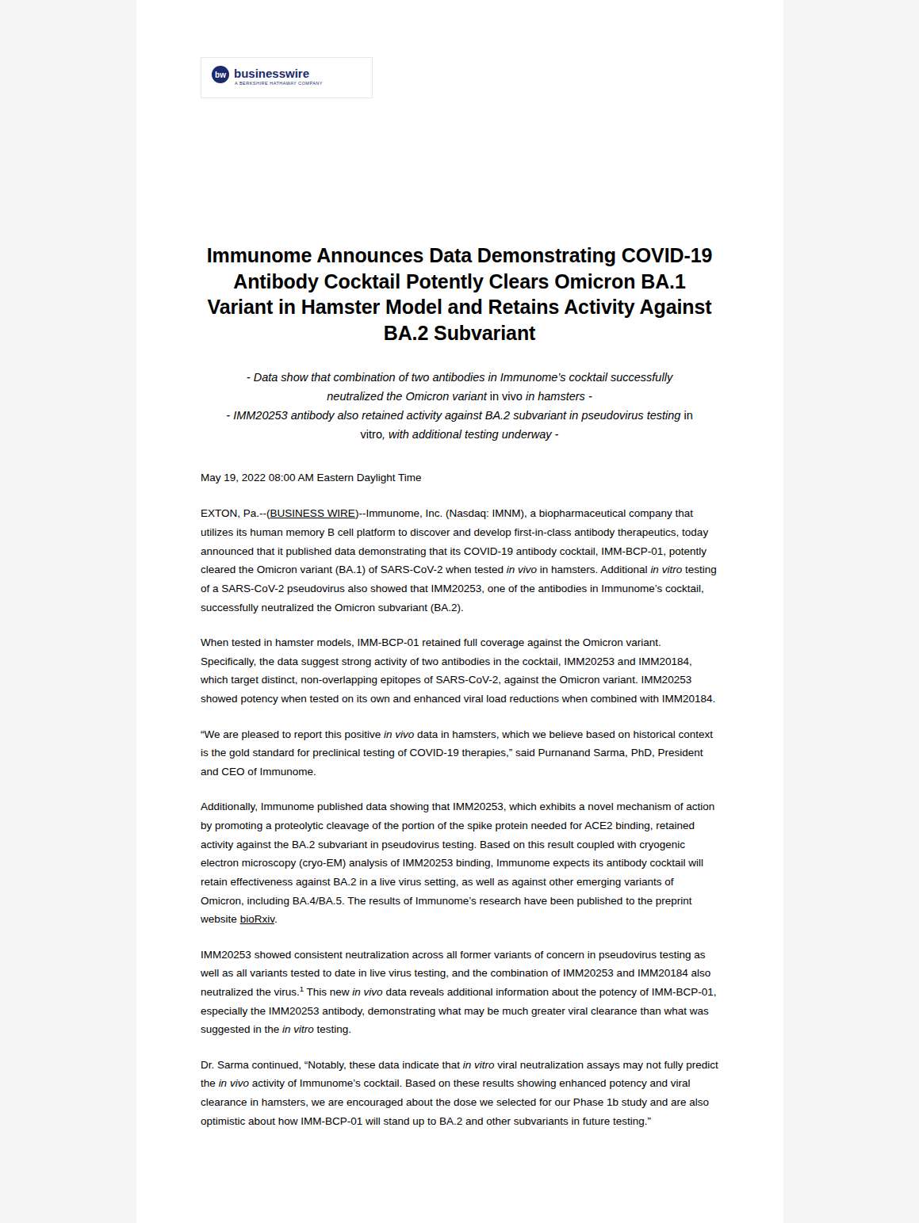Immunome Announces Data Demonstrating COVID-19 Antibody Cocktail Potently Clears Omicron BA.1 Variant in Hamster Model and Retains Activity Against BA.2 Subvariant
- Data show that combination of two antibodies in Immunome’s cocktail successfully neutralized the Omicron variant in vivo in hamsters - - IMM20253 antibody also retained activity against BA.2 subvariant in pseudovirus testing in vitro, with additional testing underway -
May 19, 2022 08:00 AM Eastern Daylight Time
EXTON, Pa.--(BUSINESS WIRE)--Immunome, Inc. (Nasdaq: IMNM), a biopharmaceutical company that utilizes its human memory B cell platform to discover and develop first-in-class antibody therapeutics, today announced that it published data demonstrating that its COVID-19 antibody cocktail, IMM-BCP-01, potently cleared the Omicron variant (BA.1) of SARS-CoV-2 when tested in vivo in hamsters. Additional in vitro testing of a SARS-CoV-2 pseudovirus also showed that IMM20253, one of the antibodies in Immunome’s cocktail, successfully neutralized the Omicron subvariant (BA.2).
When tested in hamster models, IMM-BCP-01 retained full coverage against the Omicron variant. Specifically, the data suggest strong activity of two antibodies in the cocktail, IMM20253 and IMM20184, which target distinct, non-overlapping epitopes of SARS-CoV-2, against the Omicron variant. IMM20253 showed potency when tested on its own and enhanced viral load reductions when combined with IMM20184.
“We are pleased to report this positive in vivo data in hamsters, which we believe based on historical context is the gold standard for preclinical testing of COVID-19 therapies,” said Purnanand Sarma, PhD, President and CEO of Immunome.
Additionally, Immunome published data showing that IMM20253, which exhibits a novel mechanism of action by promoting a proteolytic cleavage of the portion of the spike protein needed for ACE2 binding, retained activity against the BA.2 subvariant in pseudovirus testing. Based on this result coupled with cryogenic electron microscopy (cryo-EM) analysis of IMM20253 binding, Immunome expects its antibody cocktail will retain effectiveness against BA.2 in a live virus setting, as well as against other emerging variants of Omicron, including BA.4/BA.5. The results of Immunome’s research have been published to the preprint website bioRxiv.
IMM20253 showed consistent neutralization across all former variants of concern in pseudovirus testing as well as all variants tested to date in live virus testing, and the combination of IMM20253 and IMM20184 also neutralized the virus.1 This new in vivo data reveals additional information about the potency of IMM-BCP-01, especially the IMM20253 antibody, demonstrating what may be much greater viral clearance than what was suggested in the in vitro testing.
Dr. Sarma continued, “Notably, these data indicate that in vitro viral neutralization assays may not fully predict the in vivo activity of Immunome’s cocktail. Based on these results showing enhanced potency and viral clearance in hamsters, we are encouraged about the dose we selected for our Phase 1b study and are also optimistic about how IMM-BCP-01 will stand up to BA.2 and other subvariants in future testing.”